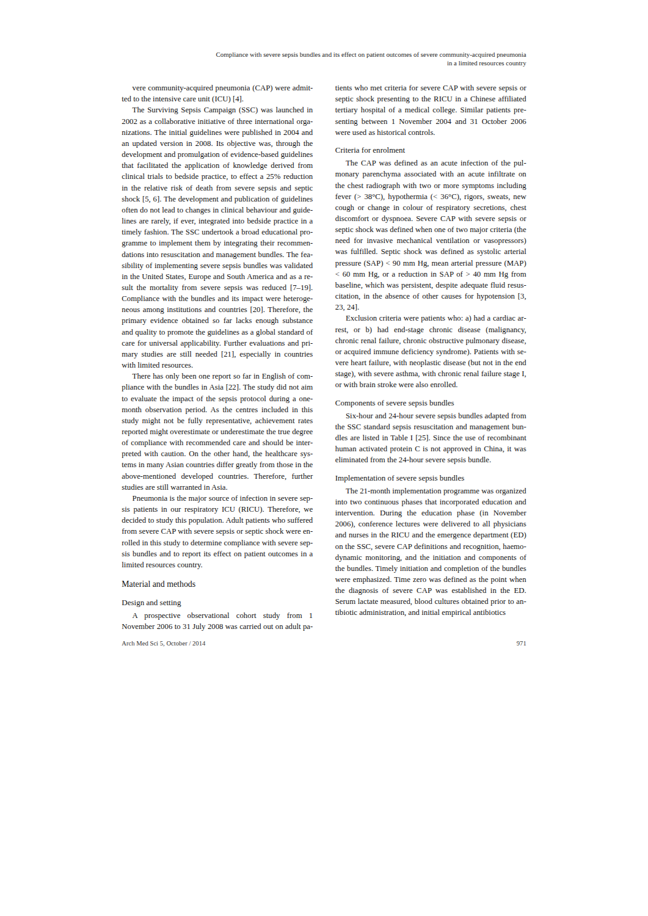Compliance with severe sepsis bundles and its effect on patient outcomes of severe community-acquired pneumonia
in a limited resources country
vere community-acquired pneumonia (CAP) were admitted to the intensive care unit (ICU) [4].
The Surviving Sepsis Campaign (SSC) was launched in 2002 as a collaborative initiative of three international organizations. The initial guidelines were published in 2004 and an updated version in 2008. Its objective was, through the development and promulgation of evidence-based guidelines that facilitated the application of knowledge derived from clinical trials to bedside practice, to effect a 25% reduction in the relative risk of death from severe sepsis and septic shock [5, 6]. The development and publication of guidelines often do not lead to changes in clinical behaviour and guidelines are rarely, if ever, integrated into bedside practice in a timely fashion. The SSC undertook a broad educational programme to implement them by integrating their recommendations into resuscitation and management bundles. The feasibility of implementing severe sepsis bundles was validated in the United States, Europe and South America and as a result the mortality from severe sepsis was reduced [7–19]. Compliance with the bundles and its impact were heterogeneous among institutions and countries [20]. Therefore, the primary evidence obtained so far lacks enough substance and quality to promote the guidelines as a global standard of care for universal applicability. Further evaluations and primary studies are still needed [21], especially in countries with limited resources.
There has only been one report so far in English of compliance with the bundles in Asia [22]. The study did not aim to evaluate the impact of the sepsis protocol during a one-month observation period. As the centres included in this study might not be fully representative, achievement rates reported might overestimate or underestimate the true degree of compliance with recommended care and should be interpreted with caution. On the other hand, the healthcare systems in many Asian countries differ greatly from those in the above-mentioned developed countries. Therefore, further studies are still warranted in Asia.
Pneumonia is the major source of infection in severe sepsis patients in our respiratory ICU (RICU). Therefore, we decided to study this population. Adult patients who suffered from severe CAP with severe sepsis or septic shock were enrolled in this study to determine compliance with severe sepsis bundles and to report its effect on patient outcomes in a limited resources country.
Material and methods
Design and setting
A prospective observational cohort study from 1 November 2006 to 31 July 2008 was carried out on adult patients who met criteria for severe CAP with severe sepsis or septic shock presenting to the RICU in a Chinese affiliated tertiary hospital of a medical college. Similar patients presenting between 1 November 2004 and 31 October 2006 were used as historical controls.
Criteria for enrolment
The CAP was defined as an acute infection of the pulmonary parenchyma associated with an acute infiltrate on the chest radiograph with two or more symptoms including fever (> 38°C), hypothermia (< 36°C), rigors, sweats, new cough or change in colour of respiratory secretions, chest discomfort or dyspnoea. Severe CAP with severe sepsis or septic shock was defined when one of two major criteria (the need for invasive mechanical ventilation or vasopressors) was fulfilled. Septic shock was defined as systolic arterial pressure (SAP) < 90 mm Hg, mean arterial pressure (MAP) < 60 mm Hg, or a reduction in SAP of > 40 mm Hg from baseline, which was persistent, despite adequate fluid resuscitation, in the absence of other causes for hypotension [3, 23, 24].
Exclusion criteria were patients who: a) had a cardiac arrest, or b) had end-stage chronic disease (malignancy, chronic renal failure, chronic obstructive pulmonary disease, or acquired immune deficiency syndrome). Patients with severe heart failure, with neoplastic disease (but not in the end stage), with severe asthma, with chronic renal failure stage I, or with brain stroke were also enrolled.
Components of severe sepsis bundles
Six-hour and 24-hour severe sepsis bundles adapted from the SSC standard sepsis resuscitation and management bundles are listed in Table I [25]. Since the use of recombinant human activated protein C is not approved in China, it was eliminated from the 24-hour severe sepsis bundle.
Implementation of severe sepsis bundles
The 21-month implementation programme was organized into two continuous phases that incorporated education and intervention. During the education phase (in November 2006), conference lectures were delivered to all physicians and nurses in the RICU and the emergence department (ED) on the SSC, severe CAP definitions and recognition, haemodynamic monitoring, and the initiation and components of the bundles. Timely initiation and completion of the bundles were emphasized. Time zero was defined as the point when the diagnosis of severe CAP was established in the ED. Serum lactate measured, blood cultures obtained prior to antibiotic administration, and initial empirical antibiotics
Arch Med Sci 5, October / 2014
971